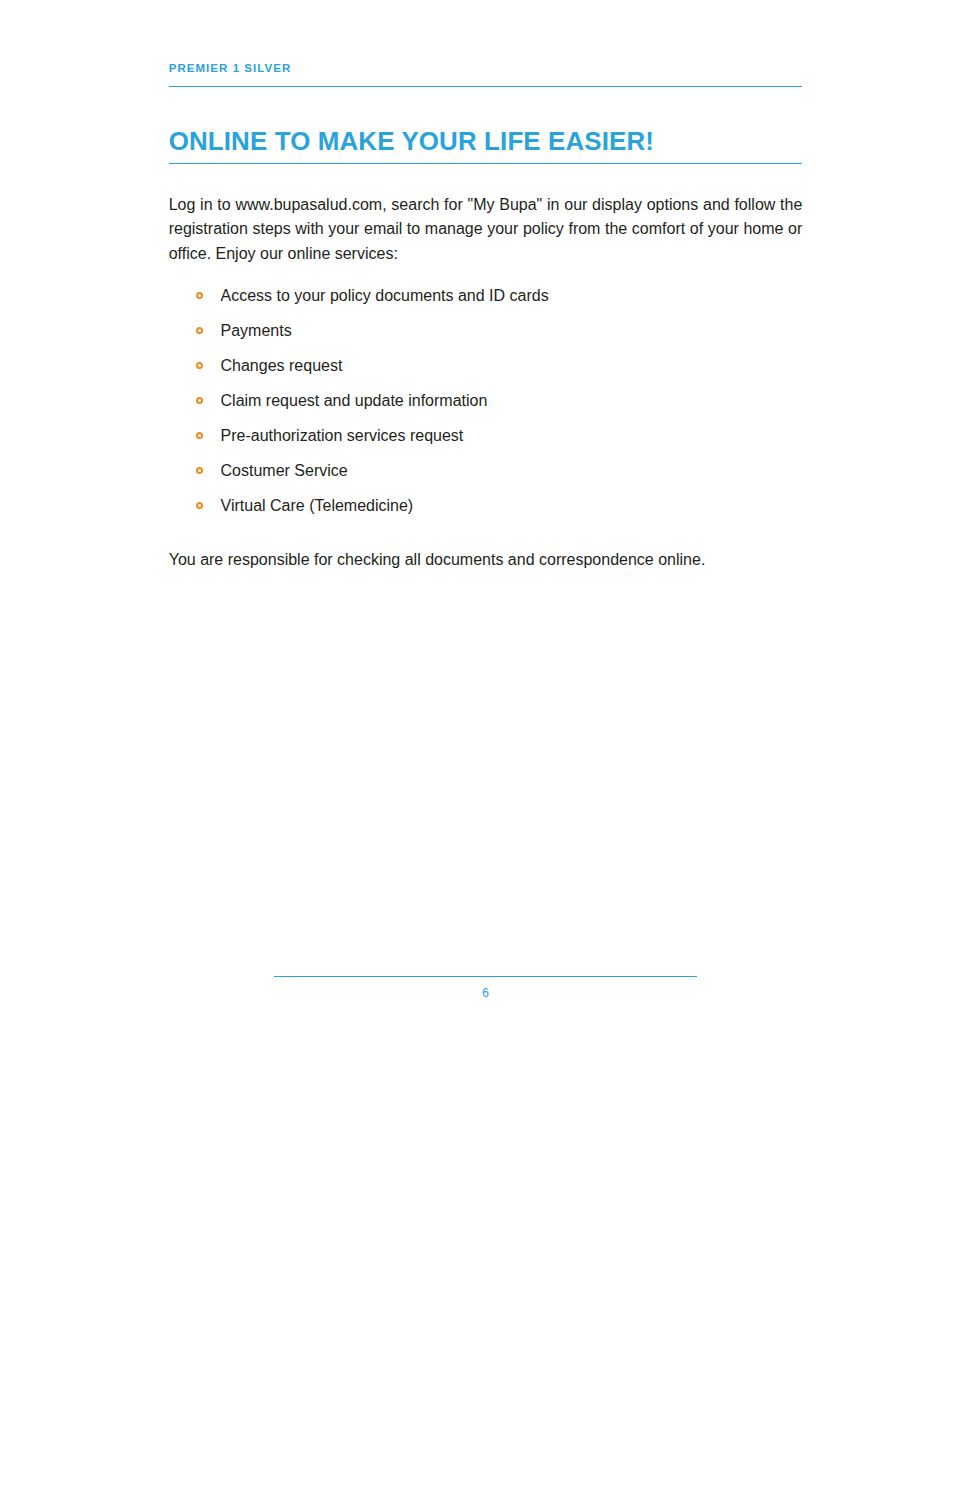Premier 1 Silver
ONLINE TO MAKE YOUR LIFE EASIER!
Log in to www.bupasalud.com, search for "My Bupa" in our display options and follow the registration steps with your email to manage your policy from the comfort of your home or office. Enjoy our online services:
Access to your policy documents and ID cards
Payments
Changes request
Claim request and update information
Pre-authorization services request
Costumer Service
Virtual Care (Telemedicine)
You are responsible for checking all documents and correspondence online.
6